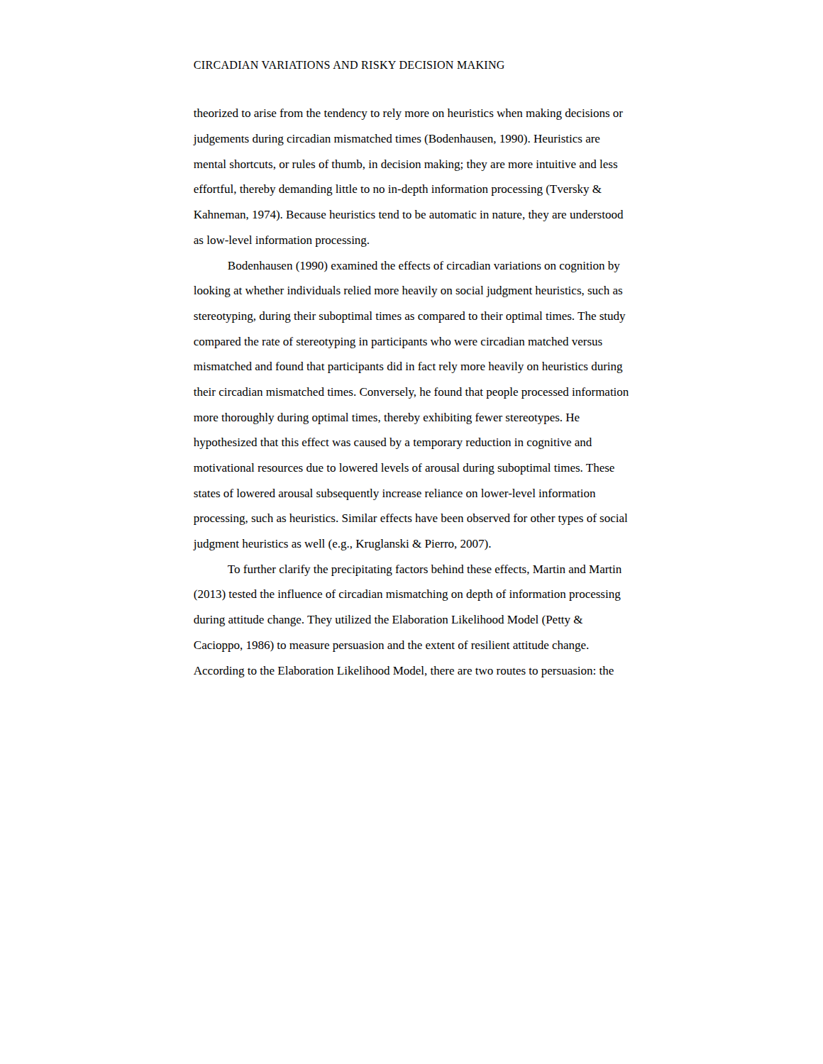CIRCADIAN VARIATIONS AND RISKY DECISION MAKING
theorized to arise from the tendency to rely more on heuristics when making decisions or judgements during circadian mismatched times (Bodenhausen, 1990). Heuristics are mental shortcuts, or rules of thumb, in decision making; they are more intuitive and less effortful, thereby demanding little to no in-depth information processing (Tversky & Kahneman, 1974). Because heuristics tend to be automatic in nature, they are understood as low-level information processing.
Bodenhausen (1990) examined the effects of circadian variations on cognition by looking at whether individuals relied more heavily on social judgment heuristics, such as stereotyping, during their suboptimal times as compared to their optimal times. The study compared the rate of stereotyping in participants who were circadian matched versus mismatched and found that participants did in fact rely more heavily on heuristics during their circadian mismatched times. Conversely, he found that people processed information more thoroughly during optimal times, thereby exhibiting fewer stereotypes. He hypothesized that this effect was caused by a temporary reduction in cognitive and motivational resources due to lowered levels of arousal during suboptimal times. These states of lowered arousal subsequently increase reliance on lower-level information processing, such as heuristics. Similar effects have been observed for other types of social judgment heuristics as well (e.g., Kruglanski & Pierro, 2007).
To further clarify the precipitating factors behind these effects, Martin and Martin (2013) tested the influence of circadian mismatching on depth of information processing during attitude change. They utilized the Elaboration Likelihood Model (Petty & Cacioppo, 1986) to measure persuasion and the extent of resilient attitude change. According to the Elaboration Likelihood Model, there are two routes to persuasion: the